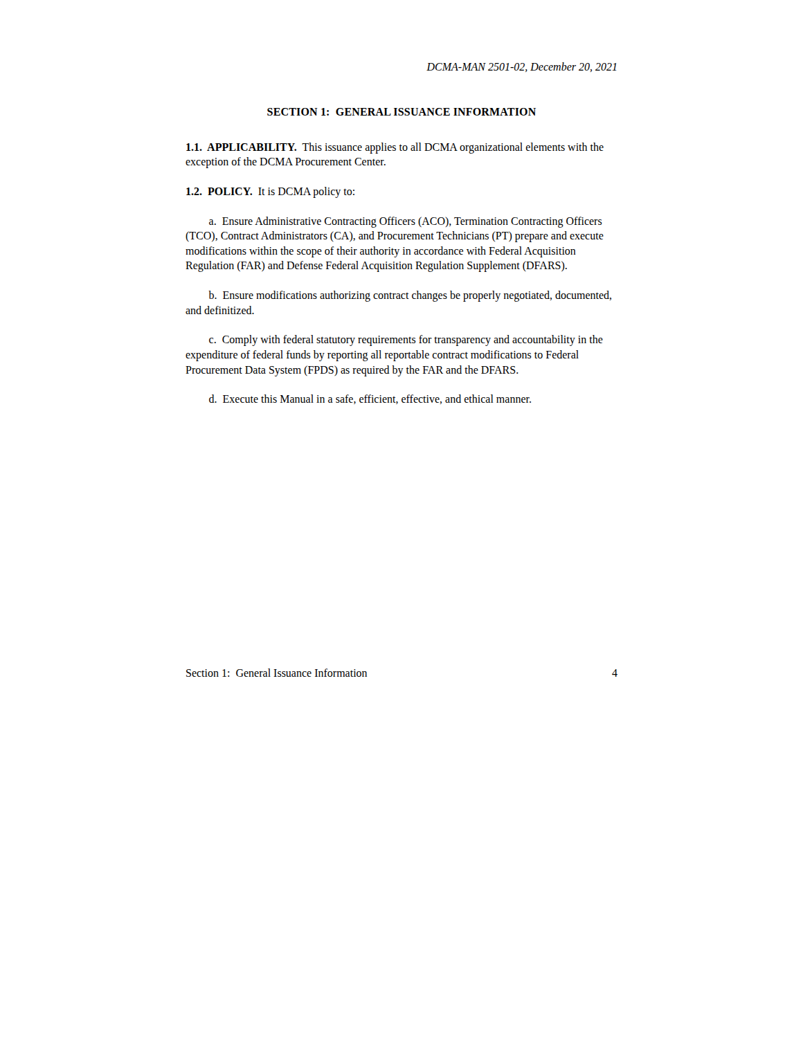DCMA-MAN 2501-02, December 20, 2021
SECTION 1: GENERAL ISSUANCE INFORMATION
1.1. APPLICABILITY. This issuance applies to all DCMA organizational elements with the exception of the DCMA Procurement Center.
1.2. POLICY. It is DCMA policy to:
a. Ensure Administrative Contracting Officers (ACO), Termination Contracting Officers (TCO), Contract Administrators (CA), and Procurement Technicians (PT) prepare and execute modifications within the scope of their authority in accordance with Federal Acquisition Regulation (FAR) and Defense Federal Acquisition Regulation Supplement (DFARS).
b. Ensure modifications authorizing contract changes be properly negotiated, documented, and definitized.
c. Comply with federal statutory requirements for transparency and accountability in the expenditure of federal funds by reporting all reportable contract modifications to Federal Procurement Data System (FPDS) as required by the FAR and the DFARS.
d. Execute this Manual in a safe, efficient, effective, and ethical manner.
Section 1: General Issuance Information
4